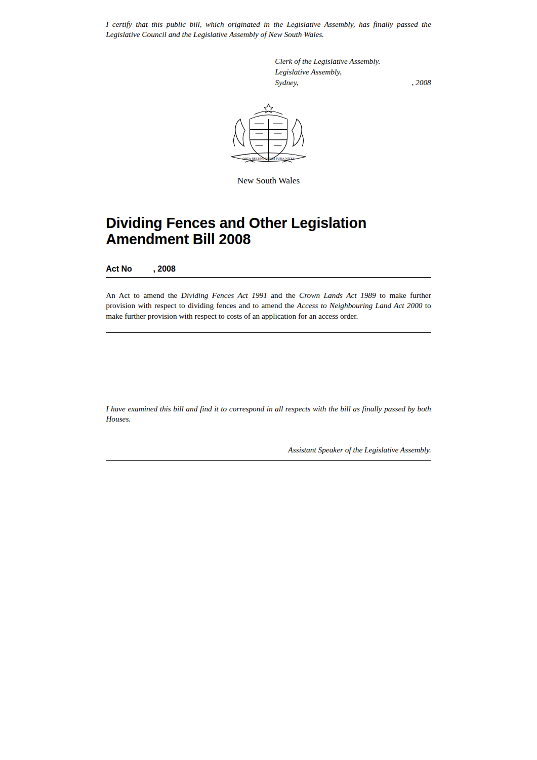I certify that this public bill, which originated in the Legislative Assembly, has finally passed the Legislative Council and the Legislative Assembly of New South Wales.
Clerk of the Legislative Assembly.
Legislative Assembly,
Sydney,, 2008
New South Wales
Dividing Fences and Other Legislation Amendment Bill 2008
Act No , 2008
An Act to amend the Dividing Fences Act 1991 and the Crown Lands Act 1989 to make further provision with respect to dividing fences and to amend the Access to Neighbouring Land Act 2000 to make further provision with respect to costs of an application for an access order.
I have examined this bill and find it to correspond in all respects with the bill as finally passed by both Houses.
Assistant Speaker of the Legislative Assembly.